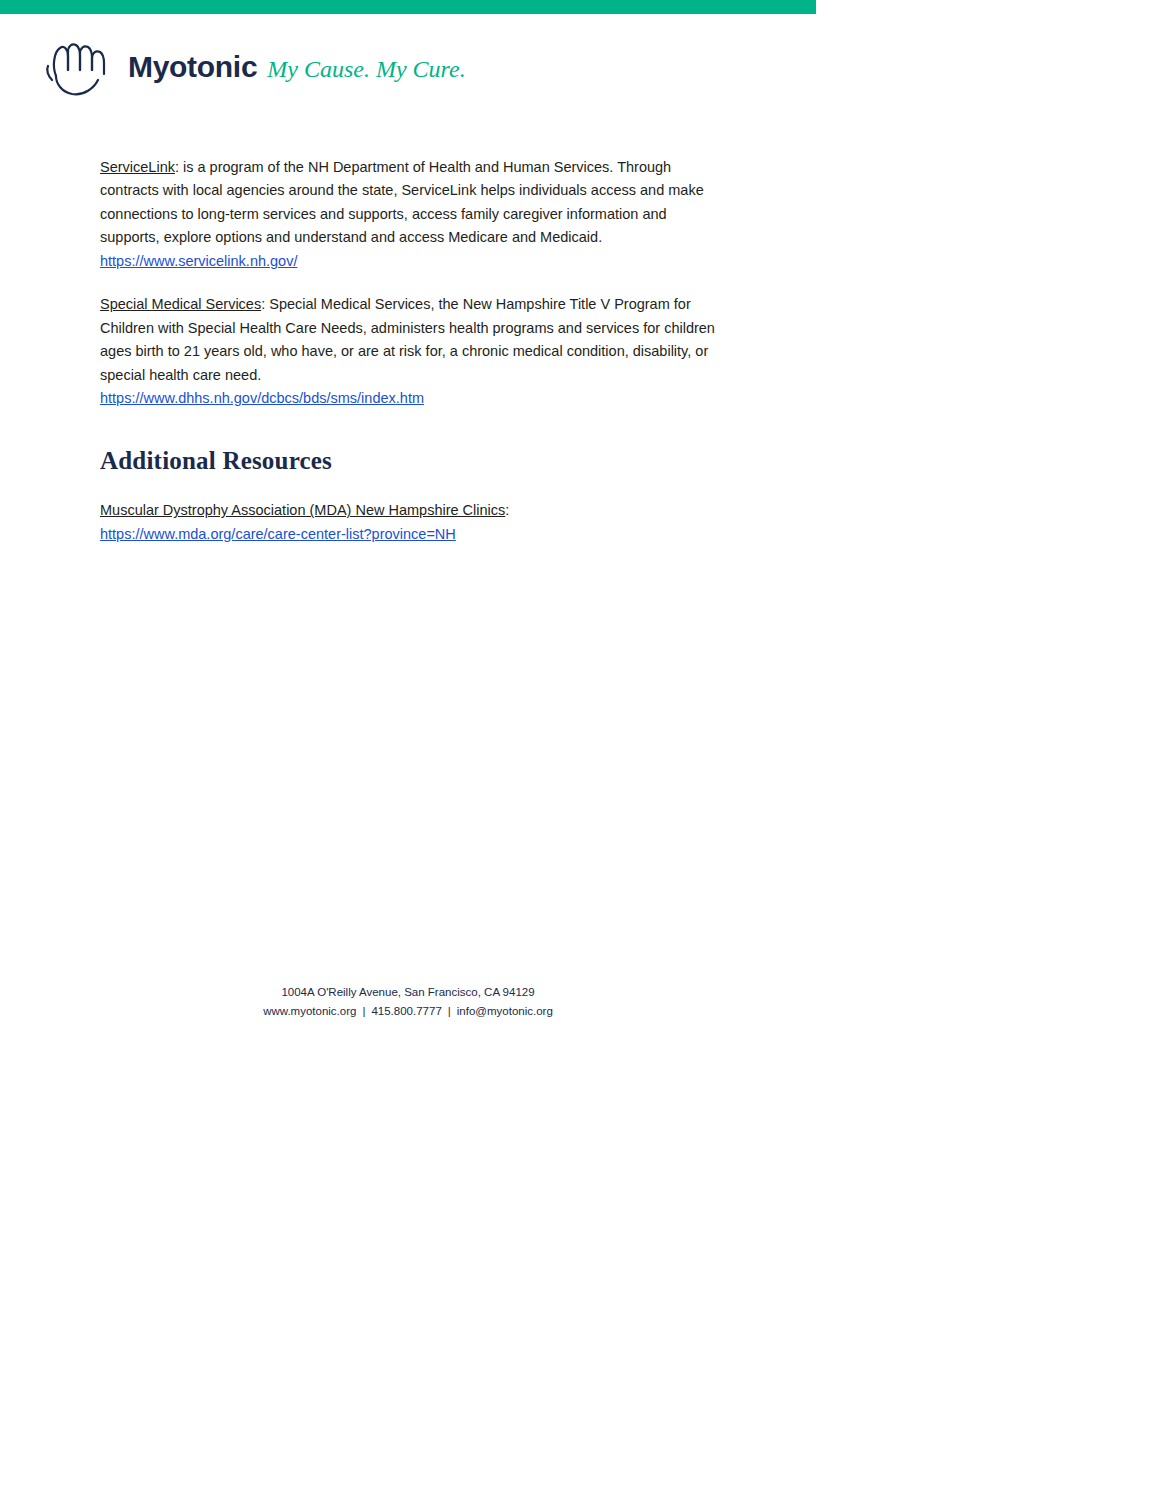Myotonic My Cause. My Cure.
ServiceLink: is a program of the NH Department of Health and Human Services. Through contracts with local agencies around the state, ServiceLink helps individuals access and make connections to long-term services and supports, access family caregiver information and supports, explore options and understand and access Medicare and Medicaid.
https://www.servicelink.nh.gov/
Special Medical Services: Special Medical Services, the New Hampshire Title V Program for Children with Special Health Care Needs, administers health programs and services for children ages birth to 21 years old, who have, or are at risk for, a chronic medical condition, disability, or special health care need.
https://www.dhhs.nh.gov/dcbcs/bds/sms/index.htm
Additional Resources
Muscular Dystrophy Association (MDA) New Hampshire Clinics:
https://www.mda.org/care/care-center-list?province=NH
1004A O'Reilly Avenue, San Francisco, CA 94129
www.myotonic.org|415.800.7777|info@myotonic.org